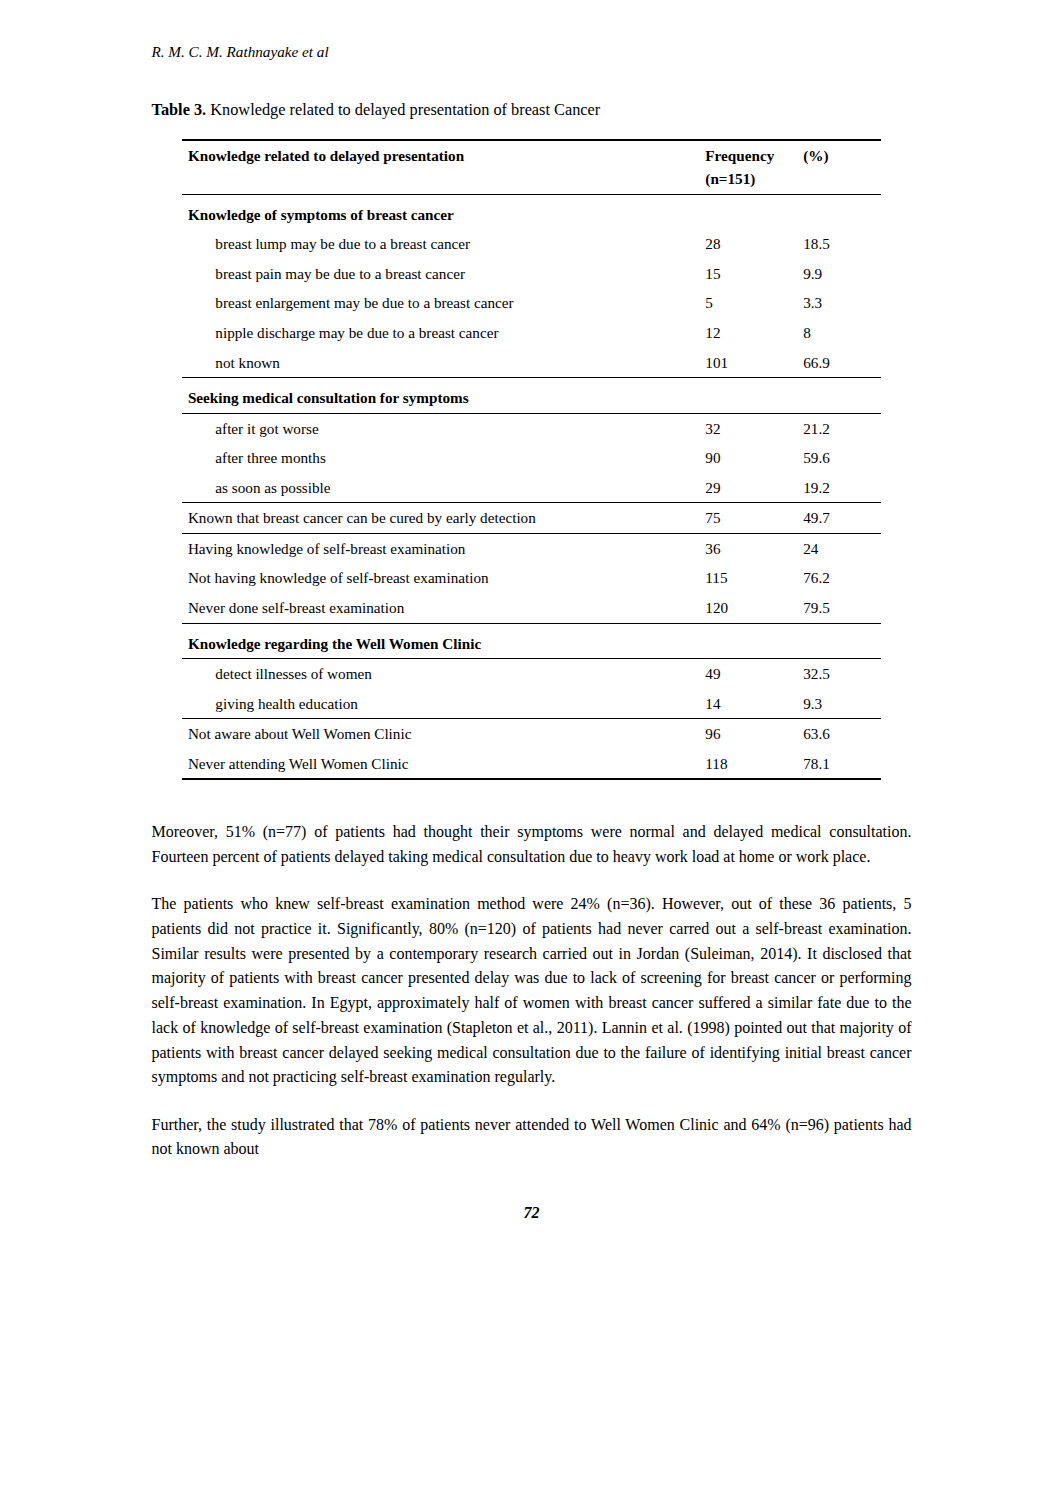R. M. C. M. Rathnayake et al
Table 3. Knowledge related to delayed presentation of breast Cancer
| Knowledge related to delayed presentation | Frequency (n=151) | (%) |
| --- | --- | --- |
| Knowledge of symptoms of breast cancer | | |
| breast lump may be due to a breast cancer | 28 | 18.5 |
| breast pain may be due to a breast cancer | 15 | 9.9 |
| breast enlargement may be due to a breast cancer | 5 | 3.3 |
| nipple discharge may be due to a breast cancer | 12 | 8 |
| not known | 101 | 66.9 |
| Seeking medical consultation for symptoms | | |
| after it got worse | 32 | 21.2 |
| after three months | 90 | 59.6 |
| as soon as possible | 29 | 19.2 |
| Known that breast cancer can be cured by early detection | 75 | 49.7 |
| Having knowledge of self-breast examination | 36 | 24 |
| Not having knowledge of self-breast examination | 115 | 76.2 |
| Never done self-breast examination | 120 | 79.5 |
| Knowledge regarding the Well Women Clinic | | |
| detect illnesses of women | 49 | 32.5 |
| giving health education | 14 | 9.3 |
| Not aware about Well Women Clinic | 96 | 63.6 |
| Never attending Well Women Clinic | 118 | 78.1 |
Moreover, 51% (n=77) of patients had thought their symptoms were normal and delayed medical consultation. Fourteen percent of patients delayed taking medical consultation due to heavy work load at home or work place.
The patients who knew self-breast examination method were 24% (n=36). However, out of these 36 patients, 5 patients did not practice it. Significantly, 80% (n=120) of patients had never carred out a self-breast examination. Similar results were presented by a contemporary research carried out in Jordan (Suleiman, 2014). It disclosed that majority of patients with breast cancer presented delay was due to lack of screening for breast cancer or performing self-breast examination. In Egypt, approximately half of women with breast cancer suffered a similar fate due to the lack of knowledge of self-breast examination (Stapleton et al., 2011). Lannin et al. (1998) pointed out that majority of patients with breast cancer delayed seeking medical consultation due to the failure of identifying initial breast cancer symptoms and not practicing self-breast examination regularly.
Further, the study illustrated that 78% of patients never attended to Well Women Clinic and 64% (n=96) patients had not known about
72